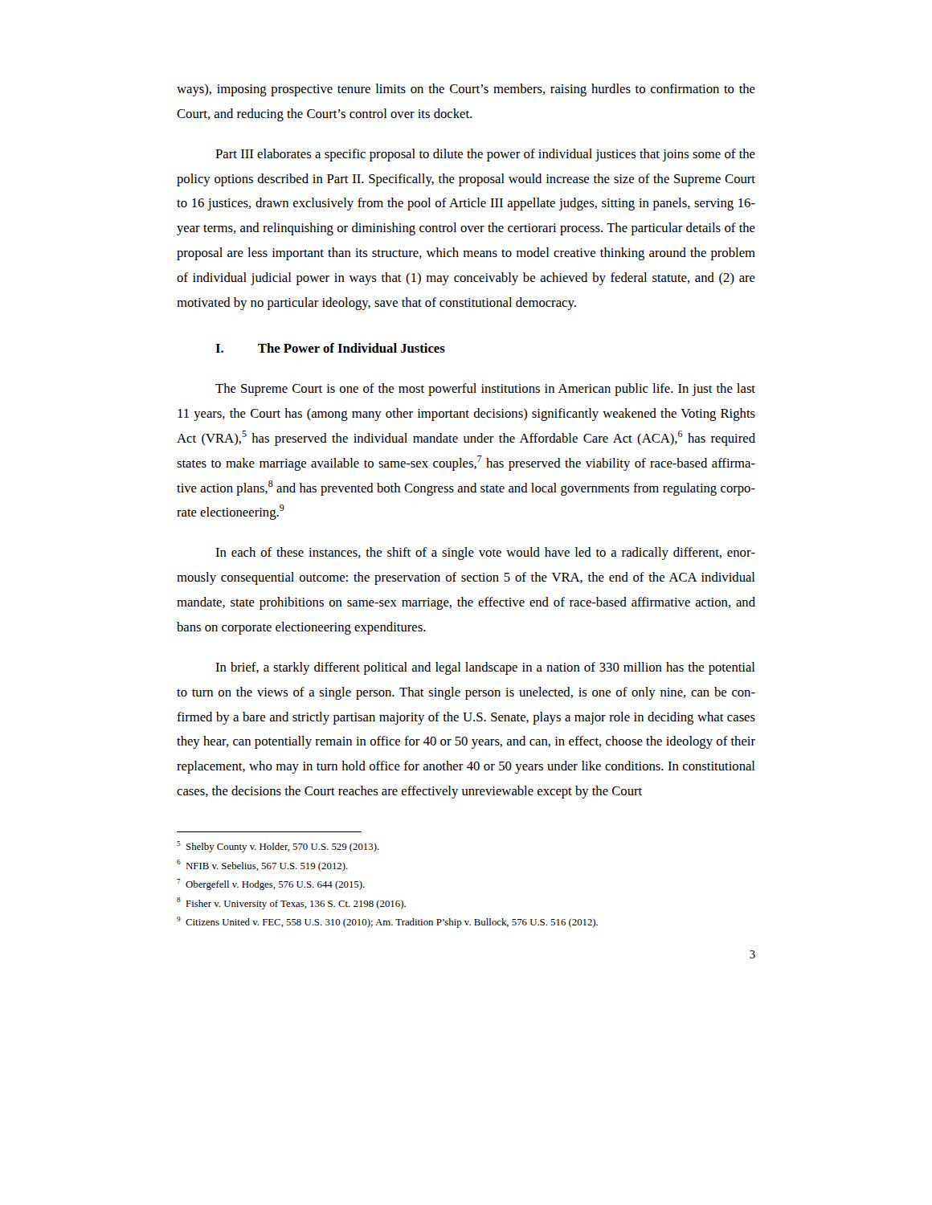ways), imposing prospective tenure limits on the Court’s members, raising hurdles to confirmation to the Court, and reducing the Court’s control over its docket.
Part III elaborates a specific proposal to dilute the power of individual justices that joins some of the policy options described in Part II. Specifically, the proposal would increase the size of the Supreme Court to 16 justices, drawn exclusively from the pool of Article III appellate judges, sitting in panels, serving 16-year terms, and relinquishing or diminishing control over the certiorari process. The particular details of the proposal are less important than its structure, which means to model creative thinking around the problem of individual judicial power in ways that (1) may conceivably be achieved by federal statute, and (2) are motivated by no particular ideology, save that of constitutional democracy.
I. The Power of Individual Justices
The Supreme Court is one of the most powerful institutions in American public life. In just the last 11 years, the Court has (among many other important decisions) significantly weakened the Voting Rights Act (VRA),5 has preserved the individual mandate under the Affordable Care Act (ACA),6 has required states to make marriage available to same-sex couples,7 has preserved the viability of race-based affirmative action plans,8 and has prevented both Congress and state and local governments from regulating corporate electioneering.9
In each of these instances, the shift of a single vote would have led to a radically different, enormously consequential outcome: the preservation of section 5 of the VRA, the end of the ACA individual mandate, state prohibitions on same-sex marriage, the effective end of race-based affirmative action, and bans on corporate electioneering expenditures.
In brief, a starkly different political and legal landscape in a nation of 330 million has the potential to turn on the views of a single person. That single person is unelected, is one of only nine, can be confirmed by a bare and strictly partisan majority of the U.S. Senate, plays a major role in deciding what cases they hear, can potentially remain in office for 40 or 50 years, and can, in effect, choose the ideology of their replacement, who may in turn hold office for another 40 or 50 years under like conditions. In constitutional cases, the decisions the Court reaches are effectively unreviewable except by the Court
5 Shelby County v. Holder, 570 U.S. 529 (2013).
6 NFIB v. Sebelius, 567 U.S. 519 (2012).
7 Obergefell v. Hodges, 576 U.S. 644 (2015).
8 Fisher v. University of Texas, 136 S. Ct. 2198 (2016).
9 Citizens United v. FEC, 558 U.S. 310 (2010); Am. Tradition P’ship v. Bullock, 576 U.S. 516 (2012).
3